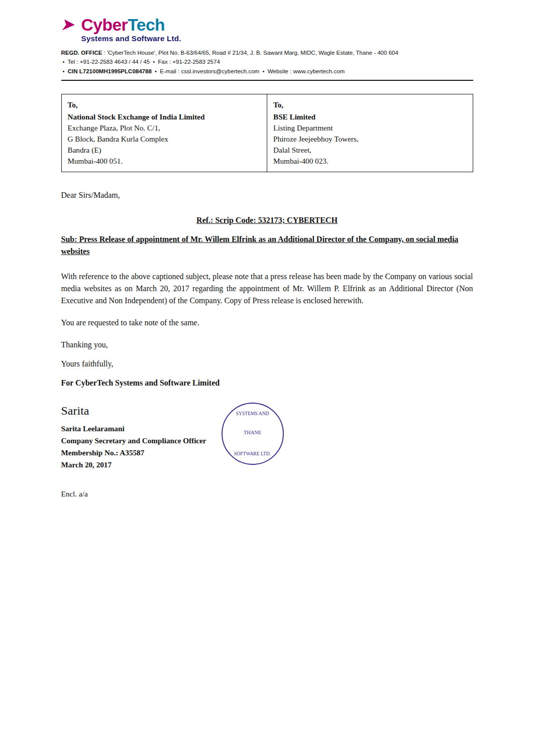➤
CyberTech
Systems and Software Ltd.
REGD. OFFICE : 'CyberTech House', Plot No. B-63/64/65, Road # 21/34, J. B. Sawant Marg, MIDC, Wagle Estate, Thane - 400 604
• Tel : +91-22-2583 4643 / 44 / 45 • Fax : +91-22-2583 2574
• CIN L72100MH1995PLC084788 • E-mail : cssl.investors@cybertech.com • Website : www.cybertech.com
| To, National Stock Exchange of India Limited Exchange Plaza, Plot No. C/1, G Block, Bandra Kurla Complex Bandra (E) Mumbai-400 051. | To, BSE Limited Listing Department Phiroze Jeejeebhoy Towers, Dalal Street, Mumbai-400 023. |
Dear Sirs/Madam,
Ref.: Scrip Code: 532173; CYBERTECH
Sub: Press Release of appointment of Mr. Willem Elfrink as an Additional Director of the Company, on social media websites
With reference to the above captioned subject, please note that a press release has been made by the Company on various social media websites as on March 20, 2017 regarding the appointment of Mr. Willem P. Elfrink as an Additional Director (Non Executive and Non Independent) of the Company. Copy of Press release is enclosed herewith.
You are requested to take note of the same.
Thanking you,
Yours faithfully,
For CyberTech Systems and Software Limited
Sarita
Sarita Leelaramani
Company Secretary and Compliance Officer
Membership No.: A35587
March 20, 2017
SYSTEMS AND THANE SOFTWARE LTD.
Encl. a/a